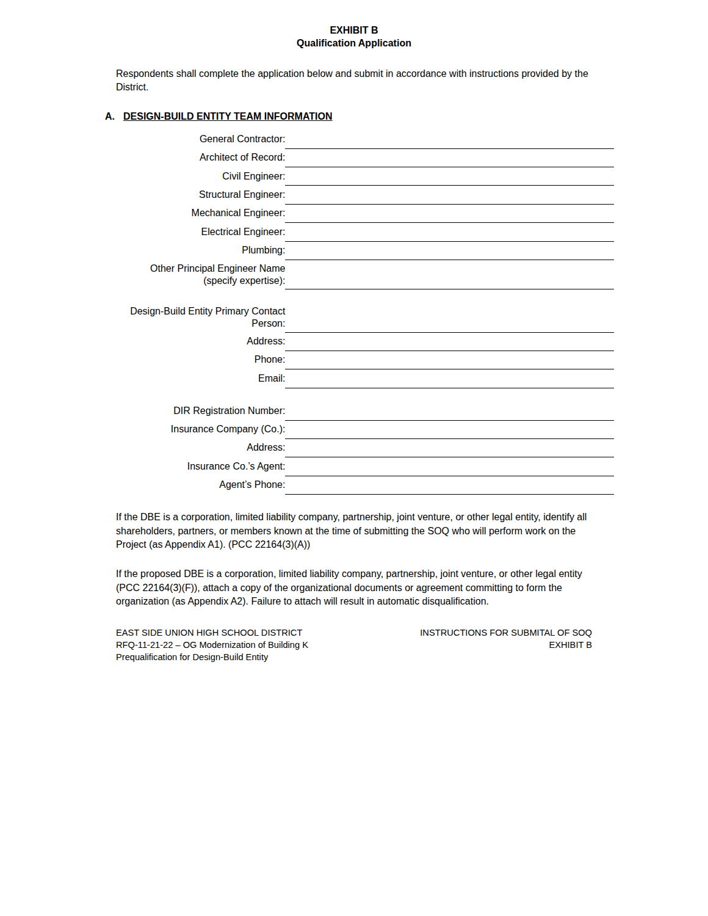EXHIBIT BQualification Application
Respondents shall complete the application below and submit in accordance with instructions provided by the District.
A. DESIGN-BUILD ENTITY TEAM INFORMATION
| General Contractor: | |
| Architect of Record: | |
| Civil Engineer: | |
| Structural Engineer: | |
| Mechanical Engineer: | |
| Electrical Engineer: | |
| Plumbing: | |
| Other Principal Engineer Name (specify expertise): | |
| Design-Build Entity Primary Contact Person: | |
| Address: | |
| Phone: | |
| Email: | |
| DIR Registration Number: | |
| Insurance Company (Co.): | |
| Address: | |
| Insurance Co.’s Agent: | |
| Agent’s Phone: | |
If the DBE is a corporation, limited liability company, partnership, joint venture, or other legal entity, identify all shareholders, partners, or members known at the time of submitting the SOQ who will perform work on the Project (as Appendix A1). (PCC 22164(3)(A))
If the proposed DBE is a corporation, limited liability company, partnership, joint venture, or other legal entity (PCC 22164(3)(F)), attach a copy of the organizational documents or agreement committing to form the organization (as Appendix A2). Failure to attach will result in automatic disqualification.
EAST SIDE UNION HIGH SCHOOL DISTRICT
RFQ-11-21-22 – OG Modernization of Building K
Prequalification for Design-Build Entity
INSTRUCTIONS FOR SUBMITAL OF SOQ
EXHIBIT B